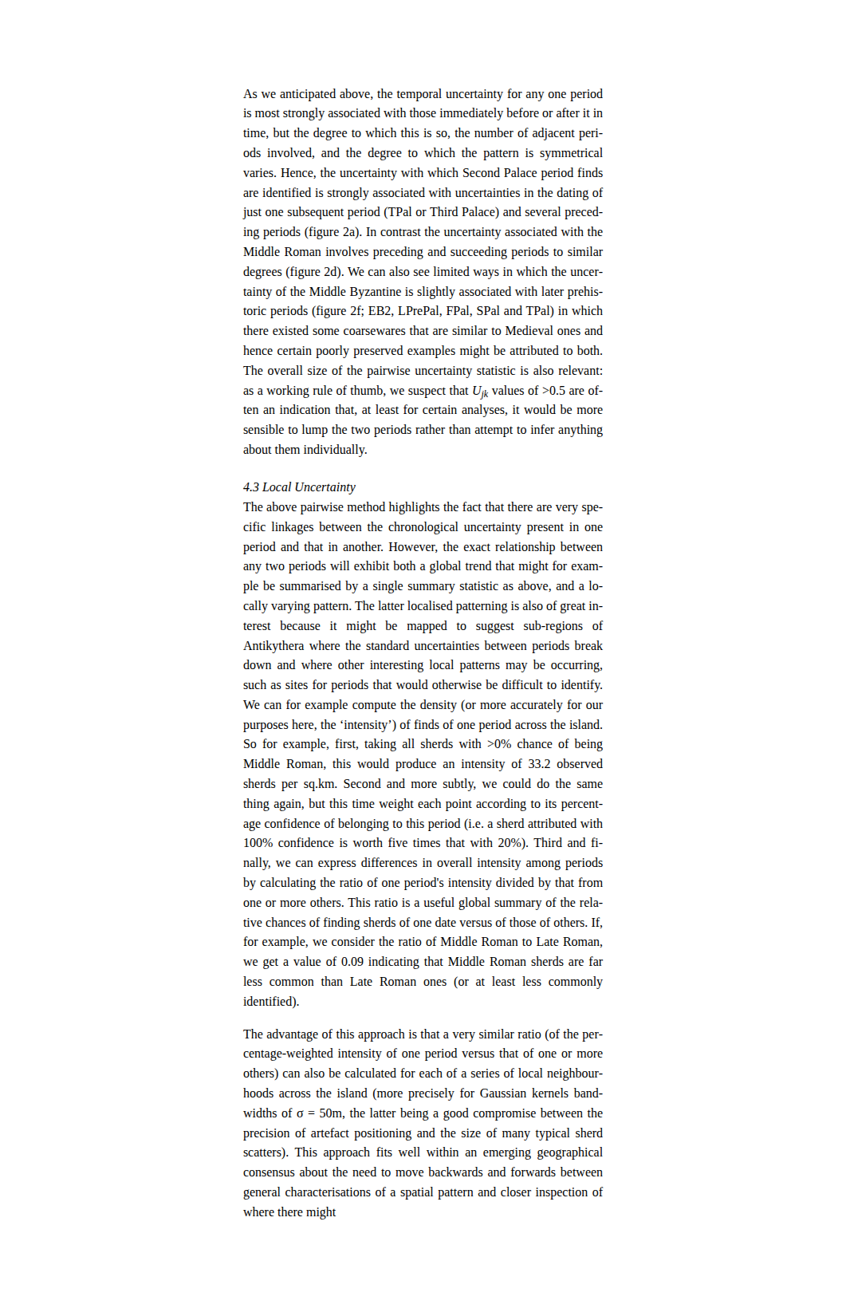As we anticipated above, the temporal uncertainty for any one period is most strongly associated with those immediately before or after it in time, but the degree to which this is so, the number of adjacent periods involved, and the degree to which the pattern is symmetrical varies. Hence, the uncertainty with which Second Palace period finds are identified is strongly associated with uncertainties in the dating of just one subsequent period (TPal or Third Palace) and several preceding periods (figure 2a). In contrast the uncertainty associated with the Middle Roman involves preceding and succeeding periods to similar degrees (figure 2d). We can also see limited ways in which the uncertainty of the Middle Byzantine is slightly associated with later prehistoric periods (figure 2f; EB2, LPrePal, FPal, SPal and TPal) in which there existed some coarsewares that are similar to Medieval ones and hence certain poorly preserved examples might be attributed to both. The overall size of the pairwise uncertainty statistic is also relevant: as a working rule of thumb, we suspect that Ujk values of >0.5 are often an indication that, at least for certain analyses, it would be more sensible to lump the two periods rather than attempt to infer anything about them individually.
4.3 Local Uncertainty
The above pairwise method highlights the fact that there are very specific linkages between the chronological uncertainty present in one period and that in another. However, the exact relationship between any two periods will exhibit both a global trend that might for example be summarised by a single summary statistic as above, and a locally varying pattern. The latter localised patterning is also of great interest because it might be mapped to suggest sub-regions of Antikythera where the standard uncertainties between periods break down and where other interesting local patterns may be occurring, such as sites for periods that would otherwise be difficult to identify. We can for example compute the density (or more accurately for our purposes here, the ‘intensity’) of finds of one period across the island. So for example, first, taking all sherds with >0% chance of being Middle Roman, this would produce an intensity of 33.2 observed sherds per sq.km. Second and more subtly, we could do the same thing again, but this time weight each point according to its percentage confidence of belonging to this period (i.e. a sherd attributed with 100% confidence is worth five times that with 20%). Third and finally, we can express differences in overall intensity among periods by calculating the ratio of one period's intensity divided by that from one or more others. This ratio is a useful global summary of the relative chances of finding sherds of one date versus of those of others. If, for example, we consider the ratio of Middle Roman to Late Roman, we get a value of 0.09 indicating that Middle Roman sherds are far less common than Late Roman ones (or at least less commonly identified).
The advantage of this approach is that a very similar ratio (of the percentage-weighted intensity of one period versus that of one or more others) can also be calculated for each of a series of local neighbourhoods across the island (more precisely for Gaussian kernels bandwidths of σ = 50m, the latter being a good compromise between the precision of artefact positioning and the size of many typical sherd scatters). This approach fits well within an emerging geographical consensus about the need to move backwards and forwards between general characterisations of a spatial pattern and closer inspection of where there might